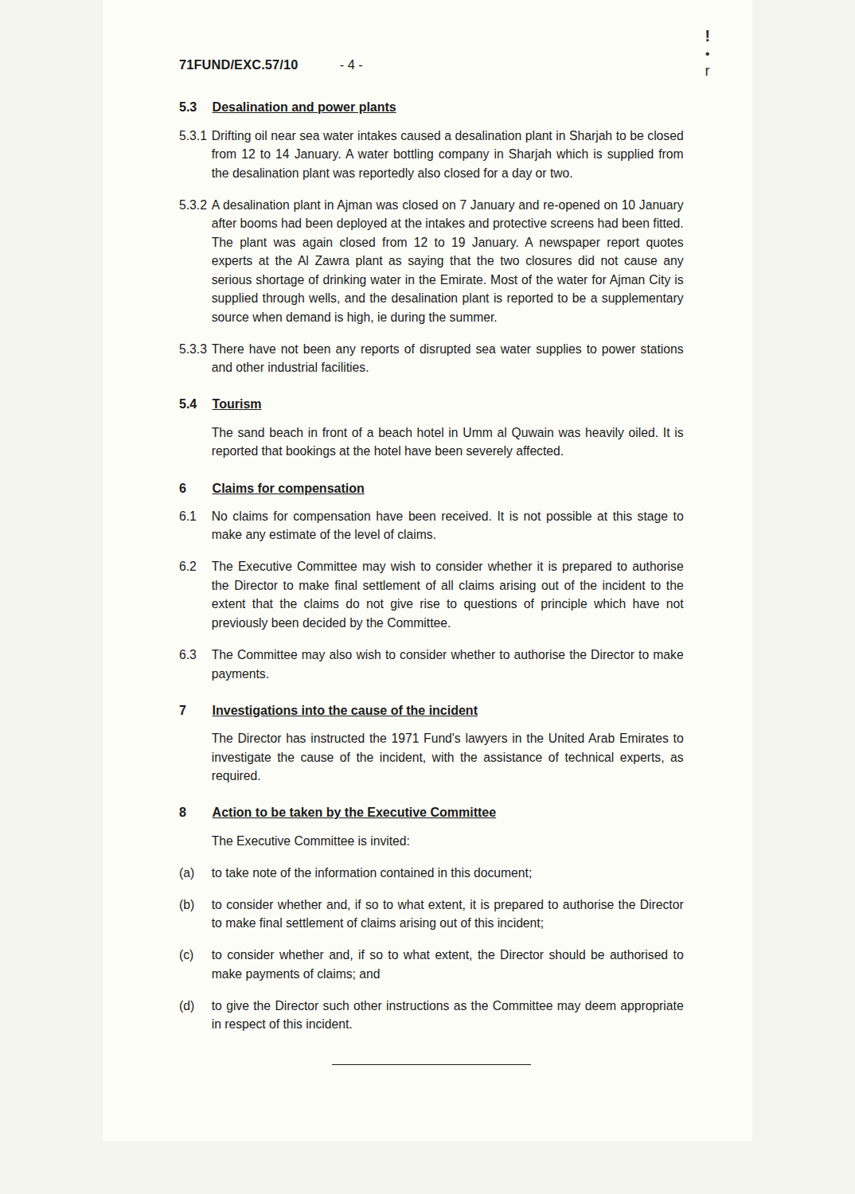! • r
71FUND/EXC.57/10 - 4 -
5.3 Desalination and power plants
5.3.1 Drifting oil near sea water intakes caused a desalination plant in Sharjah to be closed from 12 to 14 January. A water bottling company in Sharjah which is supplied from the desalination plant was reportedly also closed for a day or two.
5.3.2 A desalination plant in Ajman was closed on 7 January and re-opened on 10 January after booms had been deployed at the intakes and protective screens had been fitted. The plant was again closed from 12 to 19 January. A newspaper report quotes experts at the Al Zawra plant as saying that the two closures did not cause any serious shortage of drinking water in the Emirate. Most of the water for Ajman City is supplied through wells, and the desalination plant is reported to be a supplementary source when demand is high, ie during the summer.
5.3.3 There have not been any reports of disrupted sea water supplies to power stations and other industrial facilities.
5.4 Tourism
The sand beach in front of a beach hotel in Umm al Quwain was heavily oiled. It is reported that bookings at the hotel have been severely affected.
6 Claims for compensation
6.1 No claims for compensation have been received. It is not possible at this stage to make any estimate of the level of claims.
6.2 The Executive Committee may wish to consider whether it is prepared to authorise the Director to make final settlement of all claims arising out of the incident to the extent that the claims do not give rise to questions of principle which have not previously been decided by the Committee.
6.3 The Committee may also wish to consider whether to authorise the Director to make payments.
7 Investigations into the cause of the incident
The Director has instructed the 1971 Fund's lawyers in the United Arab Emirates to investigate the cause of the incident, with the assistance of technical experts, as required.
8 Action to be taken by the Executive Committee
The Executive Committee is invited:
(a) to take note of the information contained in this document;
(b) to consider whether and, if so to what extent, it is prepared to authorise the Director to make final settlement of claims arising out of this incident;
(c) to consider whether and, if so to what extent, the Director should be authorised to make payments of claims; and
(d) to give the Director such other instructions as the Committee may deem appropriate in respect of this incident.